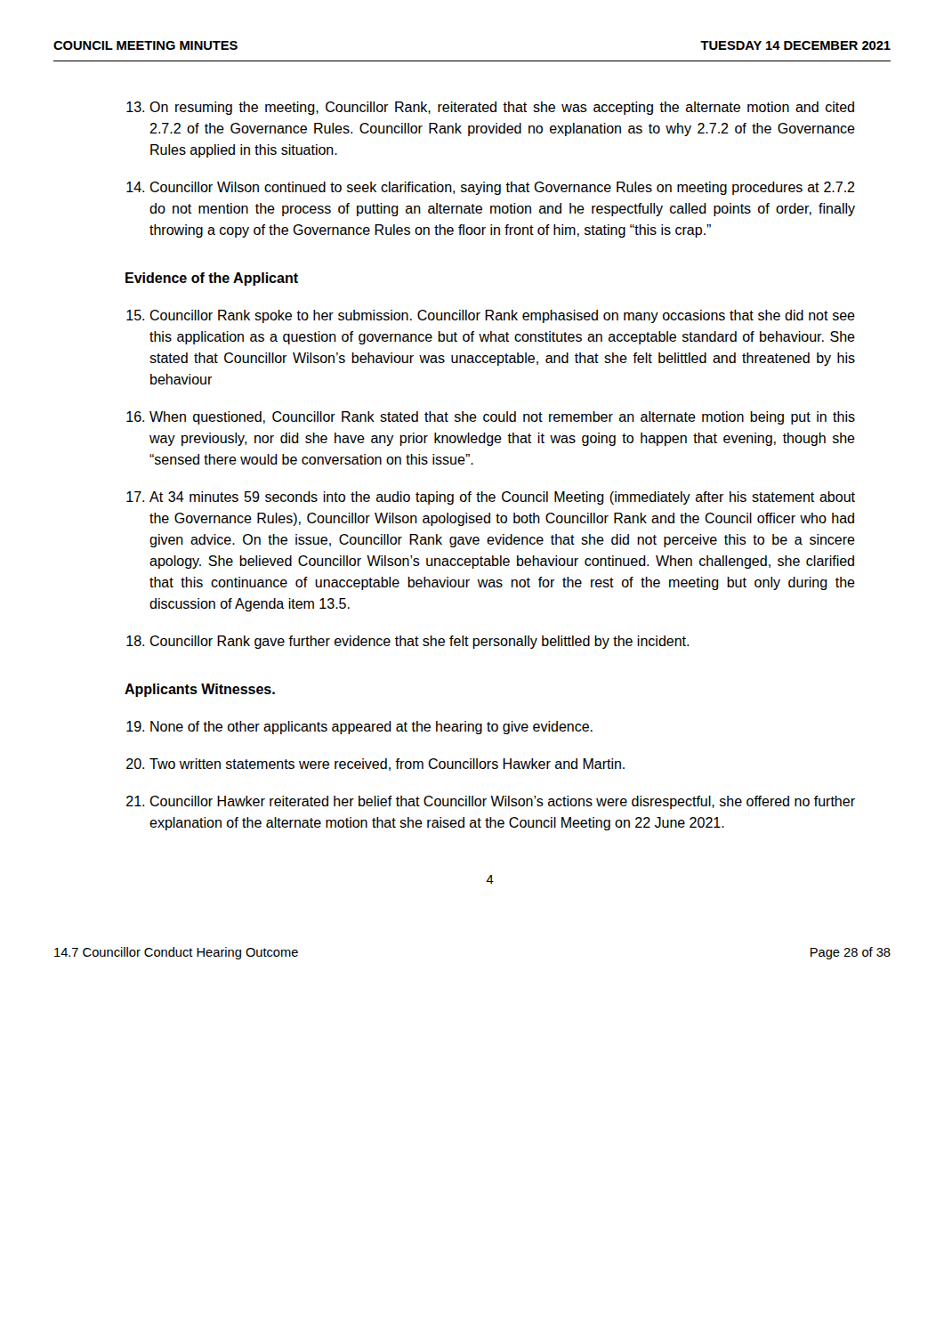COUNCIL MEETING MINUTES TUESDAY 14 DECEMBER 2021
On resuming the meeting, Councillor Rank, reiterated that she was accepting the alternate motion and cited 2.7.2 of the Governance Rules. Councillor Rank provided no explanation as to why 2.7.2 of the Governance Rules applied in this situation.
Councillor Wilson continued to seek clarification, saying that Governance Rules on meeting procedures at 2.7.2 do not mention the process of putting an alternate motion and he respectfully called points of order, finally throwing a copy of the Governance Rules on the floor in front of him, stating “this is crap.”
Evidence of the Applicant
Councillor Rank spoke to her submission. Councillor Rank emphasised on many occasions that she did not see this application as a question of governance but of what constitutes an acceptable standard of behaviour. She stated that Councillor Wilson’s behaviour was unacceptable, and that she felt belittled and threatened by his behaviour
When questioned, Councillor Rank stated that she could not remember an alternate motion being put in this way previously, nor did she have any prior knowledge that it was going to happen that evening, though she “sensed there would be conversation on this issue”.
At 34 minutes 59 seconds into the audio taping of the Council Meeting (immediately after his statement about the Governance Rules), Councillor Wilson apologised to both Councillor Rank and the Council officer who had given advice. On the issue, Councillor Rank gave evidence that she did not perceive this to be a sincere apology. She believed Councillor Wilson’s unacceptable behaviour continued. When challenged, she clarified that this continuance of unacceptable behaviour was not for the rest of the meeting but only during the discussion of Agenda item 13.5.
Councillor Rank gave further evidence that she felt personally belittled by the incident.
Applicants Witnesses.
None of the other applicants appeared at the hearing to give evidence.
Two written statements were received, from Councillors Hawker and Martin.
Councillor Hawker reiterated her belief that Councillor Wilson’s actions were disrespectful, she offered no further explanation of the alternate motion that she raised at the Council Meeting on 22 June 2021.
4
14.7 Councillor Conduct Hearing Outcome Page 28 of 38